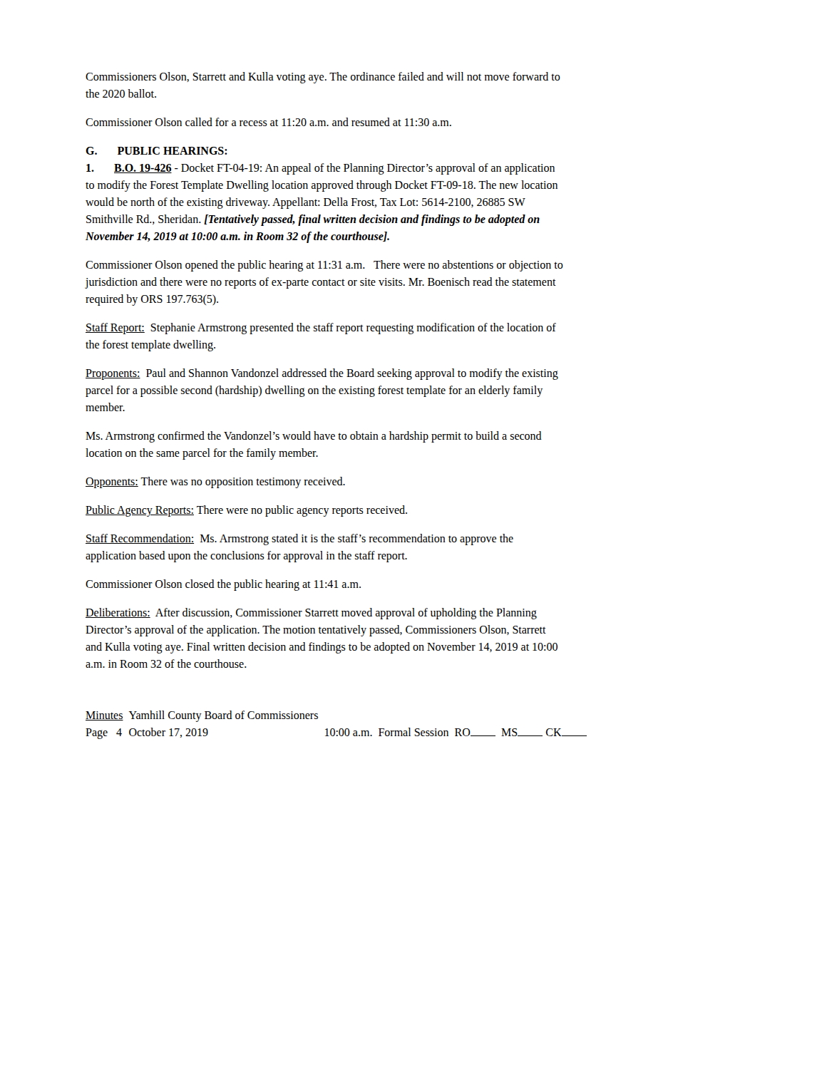Commissioners Olson, Starrett and Kulla voting aye. The ordinance failed and will not move forward to the 2020 ballot.
Commissioner Olson called for a recess at 11:20 a.m. and resumed at 11:30 a.m.
G. PUBLIC HEARINGS:
1. B.O. 19-426 - Docket FT-04-19: An appeal of the Planning Director’s approval of an application to modify the Forest Template Dwelling location approved through Docket FT-09-18. The new location would be north of the existing driveway. Appellant: Della Frost, Tax Lot: 5614-2100, 26885 SW Smithville Rd., Sheridan. [Tentatively passed, final written decision and findings to be adopted on November 14, 2019 at 10:00 a.m. in Room 32 of the courthouse].
Commissioner Olson opened the public hearing at 11:31 a.m. There were no abstentions or objection to jurisdiction and there were no reports of ex-parte contact or site visits. Mr. Boenisch read the statement required by ORS 197.763(5).
Staff Report: Stephanie Armstrong presented the staff report requesting modification of the location of the forest template dwelling.
Proponents: Paul and Shannon Vandonzel addressed the Board seeking approval to modify the existing parcel for a possible second (hardship) dwelling on the existing forest template for an elderly family member.
Ms. Armstrong confirmed the Vandonzel’s would have to obtain a hardship permit to build a second location on the same parcel for the family member.
Opponents: There was no opposition testimony received.
Public Agency Reports: There were no public agency reports received.
Staff Recommendation: Ms. Armstrong stated it is the staff’s recommendation to approve the application based upon the conclusions for approval in the staff report.
Commissioner Olson closed the public hearing at 11:41 a.m.
Deliberations: After discussion, Commissioner Starrett moved approval of upholding the Planning Director’s approval of the application. The motion tentatively passed, Commissioners Olson, Starrett and Kulla voting aye. Final written decision and findings to be adopted on November 14, 2019 at 10:00 a.m. in Room 32 of the courthouse.
| Minutes | Yamhill County Board of Commissioners | | |
| Page 4 | October 17, 2019 | 10:00 a.m. | Formal Session | RO MS CK |